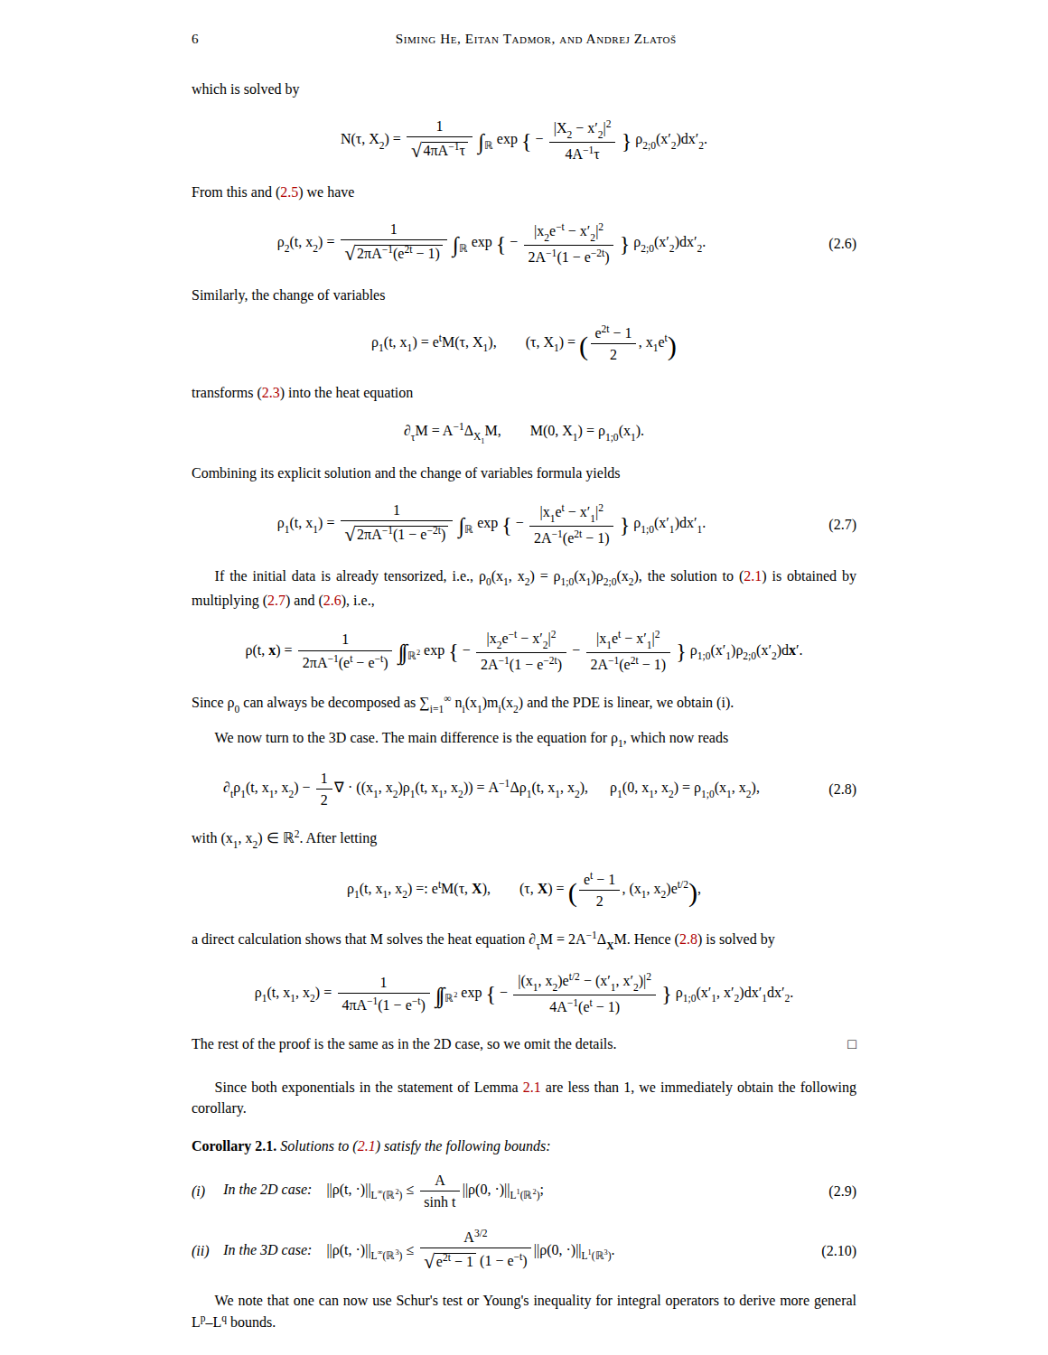6 Siming He, Eitan Tadmor, and Andrej Zlatoš
which is solved by
N(τ, X2) = 1√4πA−1τ ∫ℝ exp { − |X2 − x′2|24A−1τ } ρ2;0(x′2)dx′2.
From this and (2.5) we have
ρ2(t, x2) = 1√2πA−1(e2t − 1) ∫ℝ exp { − |x2e−t − x′2|22A−1(1 − e−2t) } ρ2;0(x′2)dx′2.
(2.6)
Similarly, the change of variables
ρ1(t, x1) = et M(τ, X1), (τ, X1) = (e2t − 12, x1et)
transforms (2.3) into the heat equation
∂τ M = A−1 ΔX1 M, M(0, X1) = ρ1;0(x1).
Combining its explicit solution and the change of variables formula yields
ρ1(t, x1) = 1√2πA−1(1 − e−2t) ∫ℝ exp { − |x1et − x′1|22A−1(e2t − 1) } ρ1;0(x′1)dx′1.
(2.7)
If the initial data is already tensorized, i.e., ρ0(x1, x2) = ρ1;0(x1)ρ2;0(x2), the solution to (2.1) is obtained by multiplying (2.7) and (2.6), i.e.,
ρ(t, x) = 12πA−1(et − e−t) ∫∫ℝ2 exp { − |x2e−t − x′2|22A−1(1 − e−2t) − |x1et − x′1|22A−1(e2t − 1) } ρ1;0(x′1)ρ2;0(x′2)dx′.
Since ρ0 can always be decomposed as ∑i=1∞ ni(x1)mi(x2) and the PDE is linear, we obtain (i).
We now turn to the 3D case. The main difference is the equation for ρ1, which now reads
∂tρ1(t, x1, x2) − 12∇ · ((x1, x2)ρ1(t, x1, x2)) = A−1 Δρ1(t, x1, x2), ρ1(0, x1, x2) = ρ1;0(x1, x2),
(2.8)
with (x1, x2) ∈ ℝ2. After letting
ρ1(t, x1, x2) =: et M(τ, X), (τ, X) = (et − 12, (x1, x2)et/2),
a direct calculation shows that M solves the heat equation ∂τ M = 2A−1 ΔXM. Hence (2.8) is solved by
ρ1(t, x1, x2) = 14πA−1(1 − e−t) ∫∫ℝ2 exp { − |(x1, x2)et/2 − (x′1, x′2)|24A−1(et − 1) } ρ1;0(x′1, x′2)dx′1dx′2.
The rest of the proof is the same as in the 2D case, so we omit the details. □
Since both exponentials in the statement of Lemma 2.1 are less than 1, we immediately obtain the following corollary.
Corollary 2.1. Solutions to (2.1) satisfy the following bounds:
(i)
In the 2D case: ||ρ(t, ·)||L∞(ℝ2) ≤ Asinh t||ρ(0, ·)||L1(ℝ2);
(2.9)
(ii)
In the 3D case: ||ρ(t, ·)||L∞(ℝ3) ≤ A3/2√e2t − 1 (1 − e−t)||ρ(0, ·)||L1(ℝ3).
(2.10)
We note that one can now use Schur's test or Young's inequality for integral operators to derive more general Lp–Lq bounds.